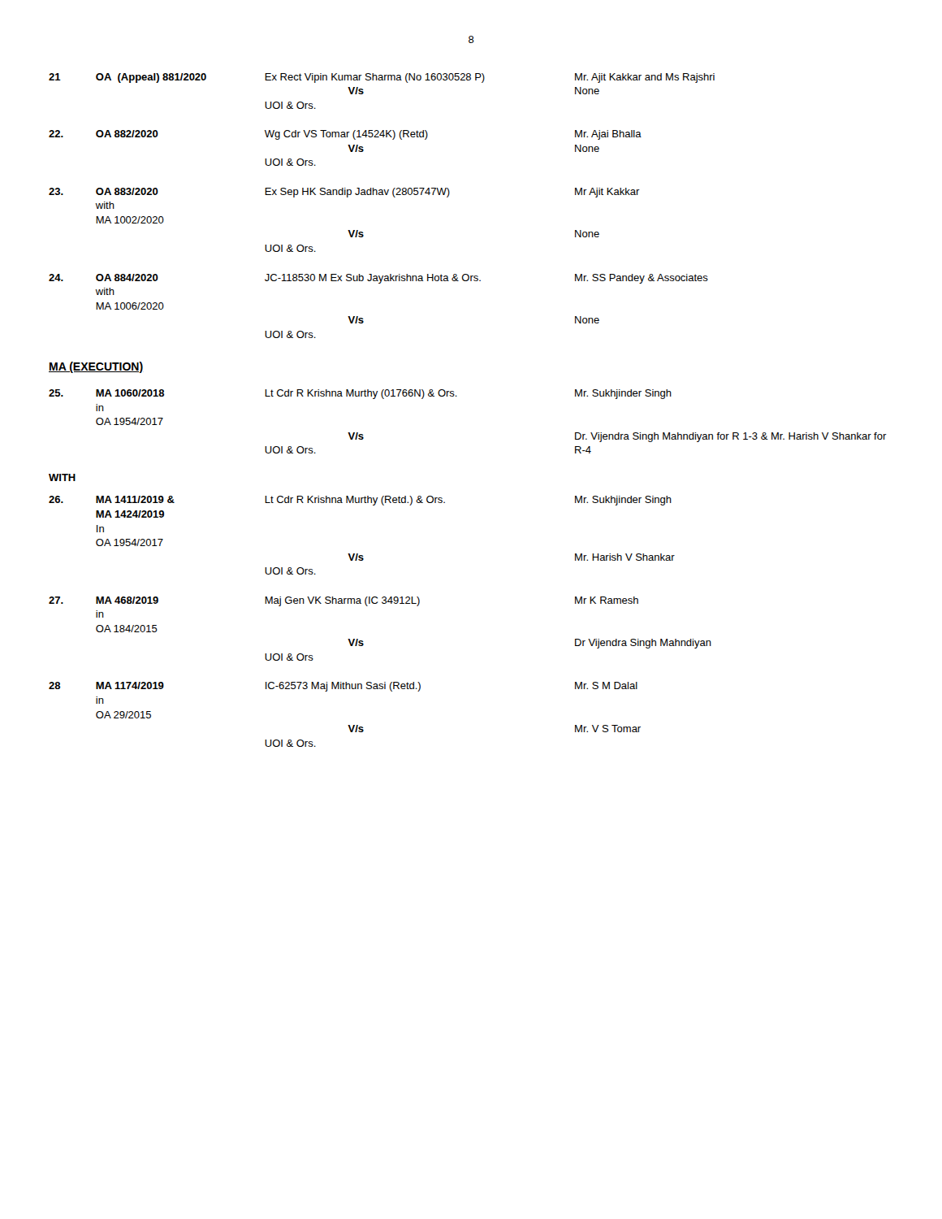8
| 21 | OA (Appeal) 881/2020 | Ex Rect Vipin Kumar Sharma (No 16030528 P) | Mr. Ajit Kakkar and Ms Rajshri |
| | | V/s UOI & Ors. | None |
| 22. | OA 882/2020 | Wg Cdr VS Tomar (14524K) (Retd) | Mr. Ajai Bhalla |
| | | V/s UOI & Ors. | None |
| 23. | OA 883/2020 with MA 1002/2020 | Ex Sep HK Sandip Jadhav (2805747W) | Mr Ajit Kakkar |
| | | V/s UOI & Ors. | None |
| 24. | OA 884/2020 with MA 1006/2020 | JC-118530 M Ex Sub Jayakrishna Hota & Ors. | Mr. SS Pandey & Associates |
| | | V/s UOI & Ors. | None |
MA (EXECUTION)
| 25. | MA 1060/2018 in OA 1954/2017 | Lt Cdr R Krishna Murthy (01766N) & Ors. | Mr. Sukhjinder Singh |
| | | V/s UOI & Ors. | Dr. Vijendra Singh Mahndiyan for R 1-3 & Mr. Harish V Shankar for R-4 |
WITH
| 26. | MA 1411/2019 & MA 1424/2019 In OA 1954/2017 | Lt Cdr R Krishna Murthy (Retd.) & Ors. | Mr. Sukhjinder Singh |
| | | V/s UOI & Ors. | Mr. Harish V Shankar |
| 27. | MA 468/2019 in OA 184/2015 | Maj Gen VK Sharma (IC 34912L) | Mr K Ramesh |
| | | V/s UOI & Ors | Dr Vijendra Singh Mahndiyan |
| 28 | MA 1174/2019 in OA 29/2015 | IC-62573 Maj Mithun Sasi (Retd.) | Mr. S M Dalal |
| | | V/s UOI & Ors. | Mr. V S Tomar |